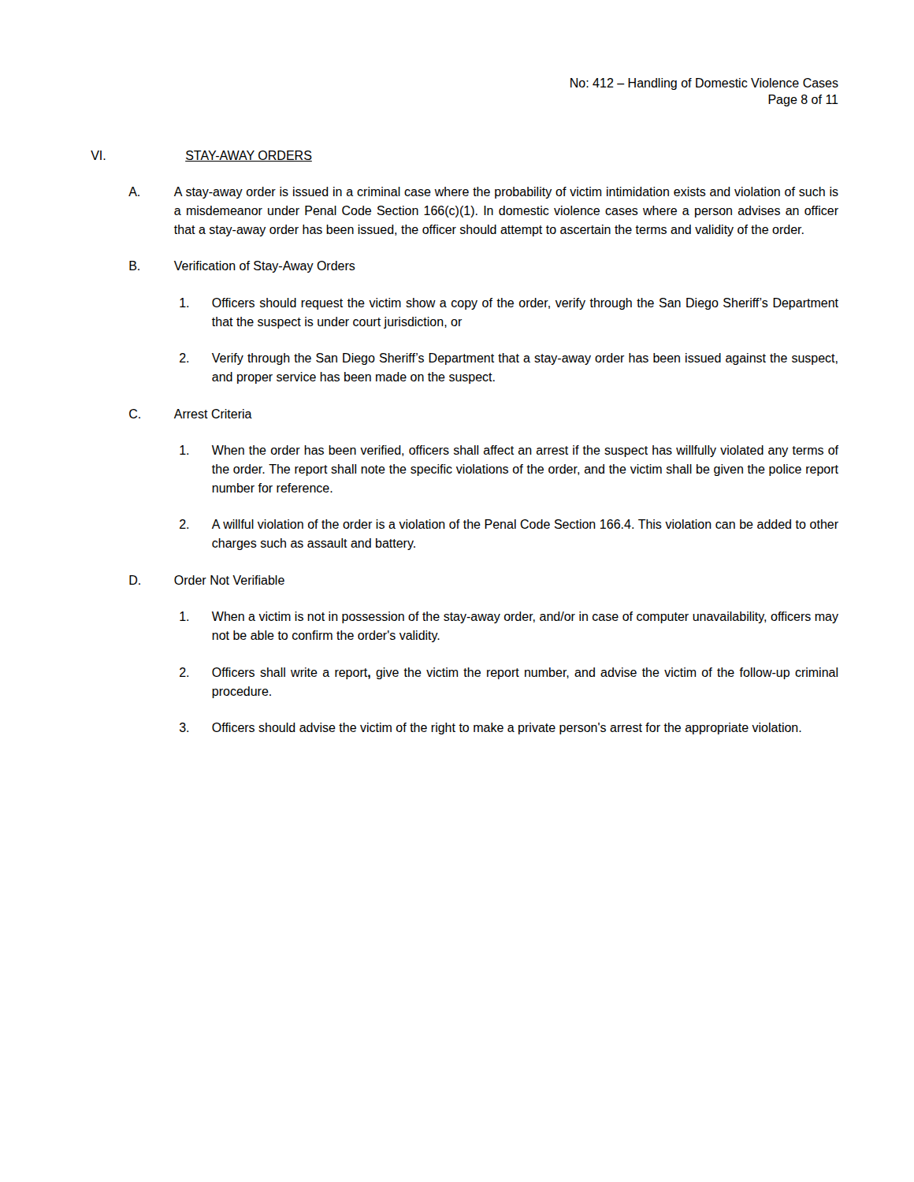No: 412 – Handling of Domestic Violence Cases
Page 8 of 11
VI.
STAY-AWAY ORDERS
A.
A stay-away order is issued in a criminal case where the probability of victim intimidation exists and violation of such is a misdemeanor under Penal Code Section 166(c)(1). In domestic violence cases where a person advises an officer that a stay-away order has been issued, the officer should attempt to ascertain the terms and validity of the order.
B.
Verification of Stay-Away Orders
1.
Officers should request the victim show a copy of the order, verify through the San Diego Sheriff’s Department that the suspect is under court jurisdiction, or
2.
Verify through the San Diego Sheriff’s Department that a stay-away order has been issued against the suspect, and proper service has been made on the suspect.
C.
Arrest Criteria
1.
When the order has been verified, officers shall affect an arrest if the suspect has willfully violated any terms of the order. The report shall note the specific violations of the order, and the victim shall be given the police report number for reference.
2.
A willful violation of the order is a violation of the Penal Code Section 166.4. This violation can be added to other charges such as assault and battery.
D.
Order Not Verifiable
1.
When a victim is not in possession of the stay-away order, and/or in case of computer unavailability, officers may not be able to confirm the order's validity.
2.
Officers shall write a report, give the victim the report number, and advise the victim of the follow-up criminal procedure.
3.
Officers should advise the victim of the right to make a private person's arrest for the appropriate violation.